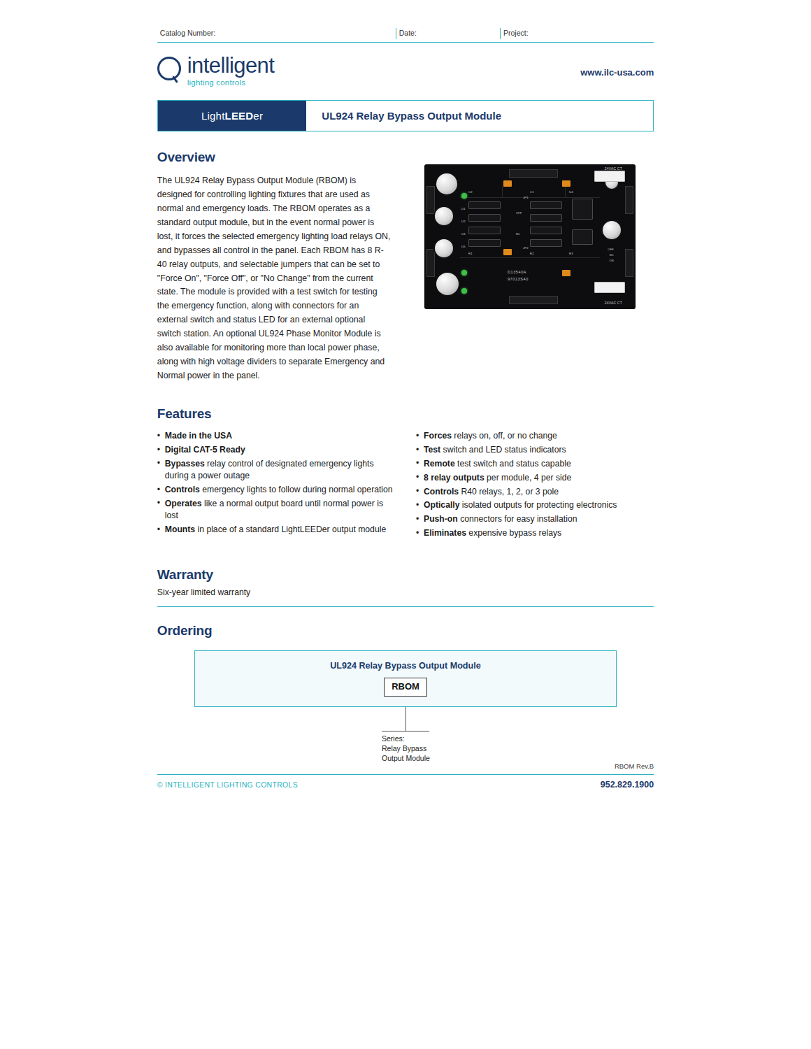Catalog Number:
Date:
Project:
intelligent
lighting controls
www.ilc-usa.com
LightLEEDer
UL924 Relay Bypass Output Module
Overview
The UL924 Relay Bypass Output Module (RBOM) is designed for controlling lighting fixtures that are used as normal and emergency loads. The RBOM operates as a standard output module, but in the event normal power is lost, it forces the selected emergency lighting load relays ON, and bypasses all control in the panel. Each RBOM has 8 R-40 relay outputs, and selectable jumpers that can be set to "Force On", "Force Off", or "No Change" from the current state. The module is provided with a test switch for testing the emergency function, along with connectors for an external switch and status LED for an external optional switch station. An optional UL924 Phase Monitor Module is also available for monitoring more than local power phase, along with high voltage dividers to separate Emergency and Normal power in the panel.
24VAC CT
24VAC CT
D13540A
97013S40
C1
R2
C2
R1
U4
R3
OFF
NC
OFF
NC
ON
U1
U2
U3
U5
JP1
JP2
Features
Made in the USA
Digital CAT-5 Ready
Bypasses relay control of designated emergency lights during a power outage
Controls emergency lights to follow during normal operation
Operates like a normal output board until normal power is lost
Mounts in place of a standard LightLEEDer output module
Forces relays on, off, or no change
Test switch and LED status indicators
Remote test switch and status capable
8 relay outputs per module, 4 per side
Controls R40 relays, 1, 2, or 3 pole
Optically isolated outputs for protecting electronics
Push-on connectors for easy installation
Eliminates expensive bypass relays
Warranty
Six-year limited warranty
Ordering
UL924 Relay Bypass Output Module
RBOM
Series:
Relay Bypass
Output Module
RBOM Rev.B
© INTELLIGENT LIGHTING CONTROLS
952.829.1900